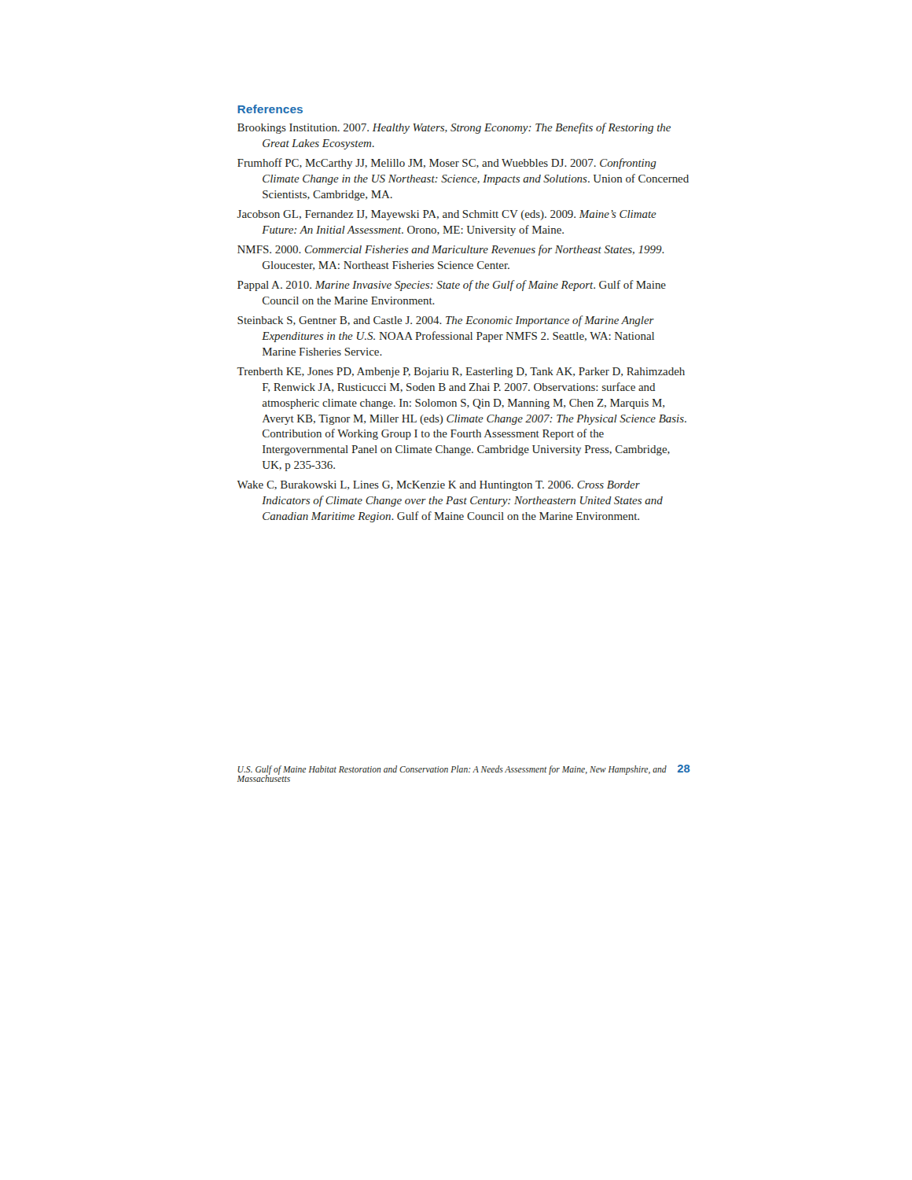References
Brookings Institution. 2007. Healthy Waters, Strong Economy: The Benefits of Restoring the Great Lakes Ecosystem.
Frumhoff PC, McCarthy JJ, Melillo JM, Moser SC, and Wuebbles DJ. 2007. Confronting Climate Change in the US Northeast: Science, Impacts and Solutions. Union of Concerned Scientists, Cambridge, MA.
Jacobson GL, Fernandez IJ, Mayewski PA, and Schmitt CV (eds). 2009. Maine’s Climate Future: An Initial Assessment. Orono, ME: University of Maine.
NMFS. 2000. Commercial Fisheries and Mariculture Revenues for Northeast States, 1999. Gloucester, MA: Northeast Fisheries Science Center.
Pappal A. 2010. Marine Invasive Species: State of the Gulf of Maine Report. Gulf of Maine Council on the Marine Environment.
Steinback S, Gentner B, and Castle J. 2004. The Economic Importance of Marine Angler Expenditures in the U.S. NOAA Professional Paper NMFS 2. Seattle, WA: National Marine Fisheries Service.
Trenberth KE, Jones PD, Ambenje P, Bojariu R, Easterling D, Tank AK, Parker D, Rahimzadeh F, Renwick JA, Rusticucci M, Soden B and Zhai P. 2007. Observations: surface and atmospheric climate change. In: Solomon S, Qin D, Manning M, Chen Z, Marquis M, Averyt KB, Tignor M, Miller HL (eds) Climate Change 2007: The Physical Science Basis. Contribution of Working Group I to the Fourth Assessment Report of the Intergovernmental Panel on Climate Change. Cambridge University Press, Cambridge, UK, p 235-336.
Wake C, Burakowski L, Lines G, McKenzie K and Huntington T. 2006. Cross Border Indicators of Climate Change over the Past Century: Northeastern United States and Canadian Maritime Region. Gulf of Maine Council on the Marine Environment.
U.S. Gulf of Maine Habitat Restoration and Conservation Plan: A Needs Assessment for Maine, New Hampshire, and Massachusetts 28